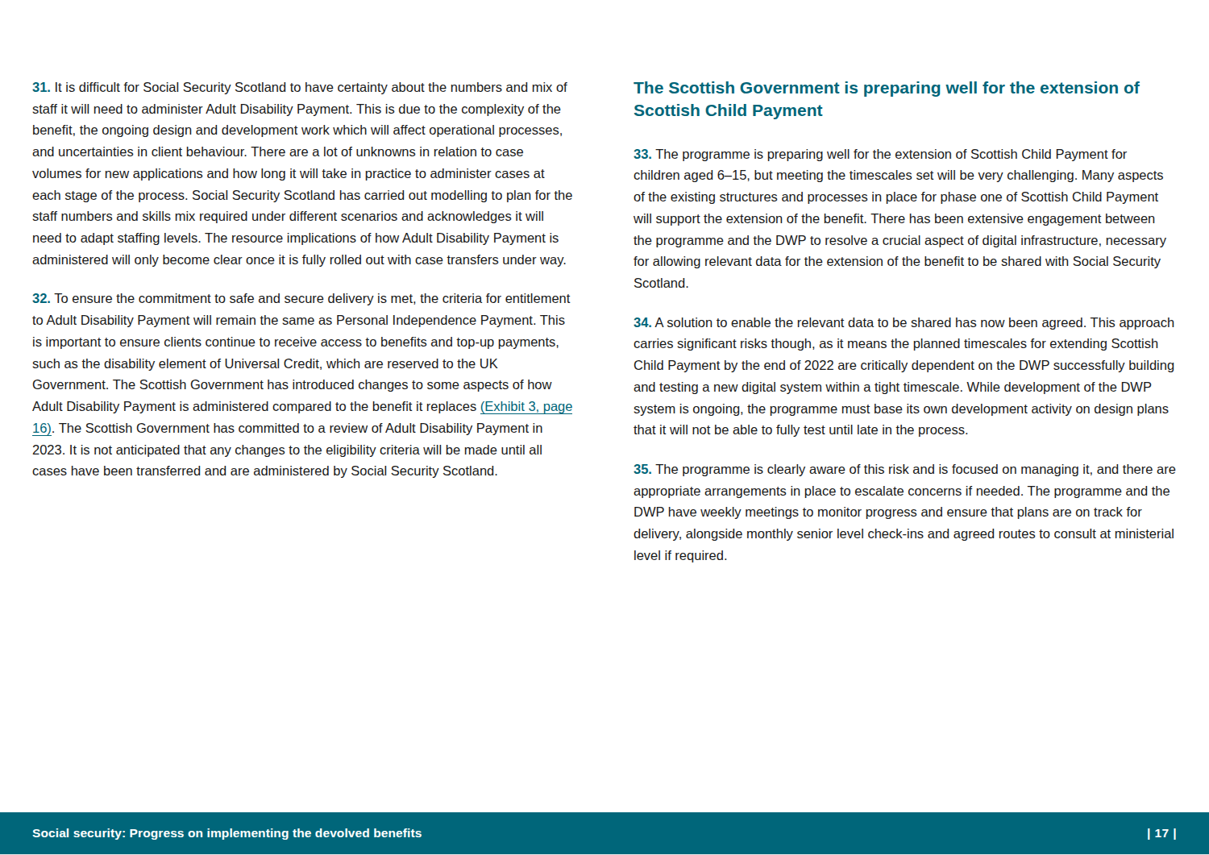31. It is difficult for Social Security Scotland to have certainty about the numbers and mix of staff it will need to administer Adult Disability Payment. This is due to the complexity of the benefit, the ongoing design and development work which will affect operational processes, and uncertainties in client behaviour. There are a lot of unknowns in relation to case volumes for new applications and how long it will take in practice to administer cases at each stage of the process. Social Security Scotland has carried out modelling to plan for the staff numbers and skills mix required under different scenarios and acknowledges it will need to adapt staffing levels. The resource implications of how Adult Disability Payment is administered will only become clear once it is fully rolled out with case transfers under way.
32. To ensure the commitment to safe and secure delivery is met, the criteria for entitlement to Adult Disability Payment will remain the same as Personal Independence Payment. This is important to ensure clients continue to receive access to benefits and top-up payments, such as the disability element of Universal Credit, which are reserved to the UK Government. The Scottish Government has introduced changes to some aspects of how Adult Disability Payment is administered compared to the benefit it replaces (Exhibit 3, page 16). The Scottish Government has committed to a review of Adult Disability Payment in 2023. It is not anticipated that any changes to the eligibility criteria will be made until all cases have been transferred and are administered by Social Security Scotland.
The Scottish Government is preparing well for the extension of Scottish Child Payment
33. The programme is preparing well for the extension of Scottish Child Payment for children aged 6–15, but meeting the timescales set will be very challenging. Many aspects of the existing structures and processes in place for phase one of Scottish Child Payment will support the extension of the benefit. There has been extensive engagement between the programme and the DWP to resolve a crucial aspect of digital infrastructure, necessary for allowing relevant data for the extension of the benefit to be shared with Social Security Scotland.
34. A solution to enable the relevant data to be shared has now been agreed. This approach carries significant risks though, as it means the planned timescales for extending Scottish Child Payment by the end of 2022 are critically dependent on the DWP successfully building and testing a new digital system within a tight timescale. While development of the DWP system is ongoing, the programme must base its own development activity on design plans that it will not be able to fully test until late in the process.
35. The programme is clearly aware of this risk and is focused on managing it, and there are appropriate arrangements in place to escalate concerns if needed. The programme and the DWP have weekly meetings to monitor progress and ensure that plans are on track for delivery, alongside monthly senior level check-ins and agreed routes to consult at ministerial level if required.
Social security: Progress on implementing the devolved benefits
| 17 |